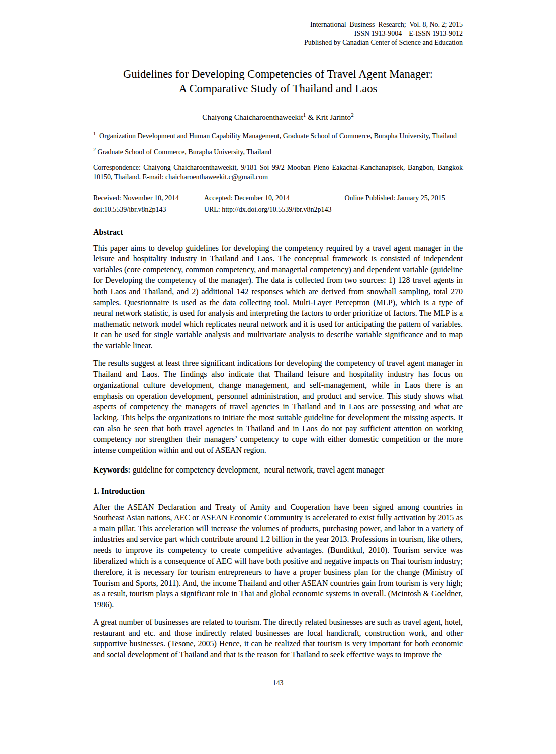International Business Research; Vol. 8, No. 2; 2015
ISSN 1913-9004 E-ISSN 1913-9012
Published by Canadian Center of Science and Education
Guidelines for Developing Competencies of Travel Agent Manager:
A Comparative Study of Thailand and Laos
Chaiyong Chaicharoenthaweekit1 & Krit Jarinto2
1 Organization Development and Human Capability Management, Graduate School of Commerce, Burapha University, Thailand
2 Graduate School of Commerce, Burapha University, Thailand
Correspondence: Chaiyong Chaicharoenthaweekit, 9/181 Soi 99/2 Mooban Pleno Eakachai-Kanchanapisek, Bangbon, Bangkok 10150, Thailand. E-mail: chaicharoenthaweekit.c@gmail.com
| Received: November 10, 2014 | Accepted: December 10, 2014 | Online Published: January 25, 2015 |
| doi:10.5539/ibr.v8n2p143 | URL: http://dx.doi.org/10.5539/ibr.v8n2p143 |
Abstract
This paper aims to develop guidelines for developing the competency required by a travel agent manager in the leisure and hospitality industry in Thailand and Laos. The conceptual framework is consisted of independent variables (core competency, common competency, and managerial competency) and dependent variable (guideline for Developing the competency of the manager). The data is collected from two sources: 1) 128 travel agents in both Laos and Thailand, and 2) additional 142 responses which are derived from snowball sampling, total 270 samples. Questionnaire is used as the data collecting tool. Multi-Layer Perceptron (MLP), which is a type of neural network statistic, is used for analysis and interpreting the factors to order prioritize of factors. The MLP is a mathematic network model which replicates neural network and it is used for anticipating the pattern of variables. It can be used for single variable analysis and multivariate analysis to describe variable significance and to map the variable linear.
The results suggest at least three significant indications for developing the competency of travel agent manager in Thailand and Laos. The findings also indicate that Thailand leisure and hospitality industry has focus on organizational culture development, change management, and self-management, while in Laos there is an emphasis on operation development, personnel administration, and product and service. This study shows what aspects of competency the managers of travel agencies in Thailand and in Laos are possessing and what are lacking. This helps the organizations to initiate the most suitable guideline for development the missing aspects. It can also be seen that both travel agencies in Thailand and in Laos do not pay sufficient attention on working competency nor strengthen their managers’ competency to cope with either domestic competition or the more intense competition within and out of ASEAN region.
Keywords: guideline for competency development, neural network, travel agent manager
1. Introduction
After the ASEAN Declaration and Treaty of Amity and Cooperation have been signed among countries in Southeast Asian nations, AEC or ASEAN Economic Community is accelerated to exist fully activation by 2015 as a main pillar. This acceleration will increase the volumes of products, purchasing power, and labor in a variety of industries and service part which contribute around 1.2 billion in the year 2013. Professions in tourism, like others, needs to improve its competency to create competitive advantages. (Bunditkul, 2010). Tourism service was liberalized which is a consequence of AEC will have both positive and negative impacts on Thai tourism industry; therefore, it is necessary for tourism entrepreneurs to have a proper business plan for the change (Ministry of Tourism and Sports, 2011). And, the income Thailand and other ASEAN countries gain from tourism is very high; as a result, tourism plays a significant role in Thai and global economic systems in overall. (Mcintosh & Goeldner, 1986).
A great number of businesses are related to tourism. The directly related businesses are such as travel agent, hotel, restaurant and etc. and those indirectly related businesses are local handicraft, construction work, and other supportive businesses. (Tesone, 2005) Hence, it can be realized that tourism is very important for both economic and social development of Thailand and that is the reason for Thailand to seek effective ways to improve the
143